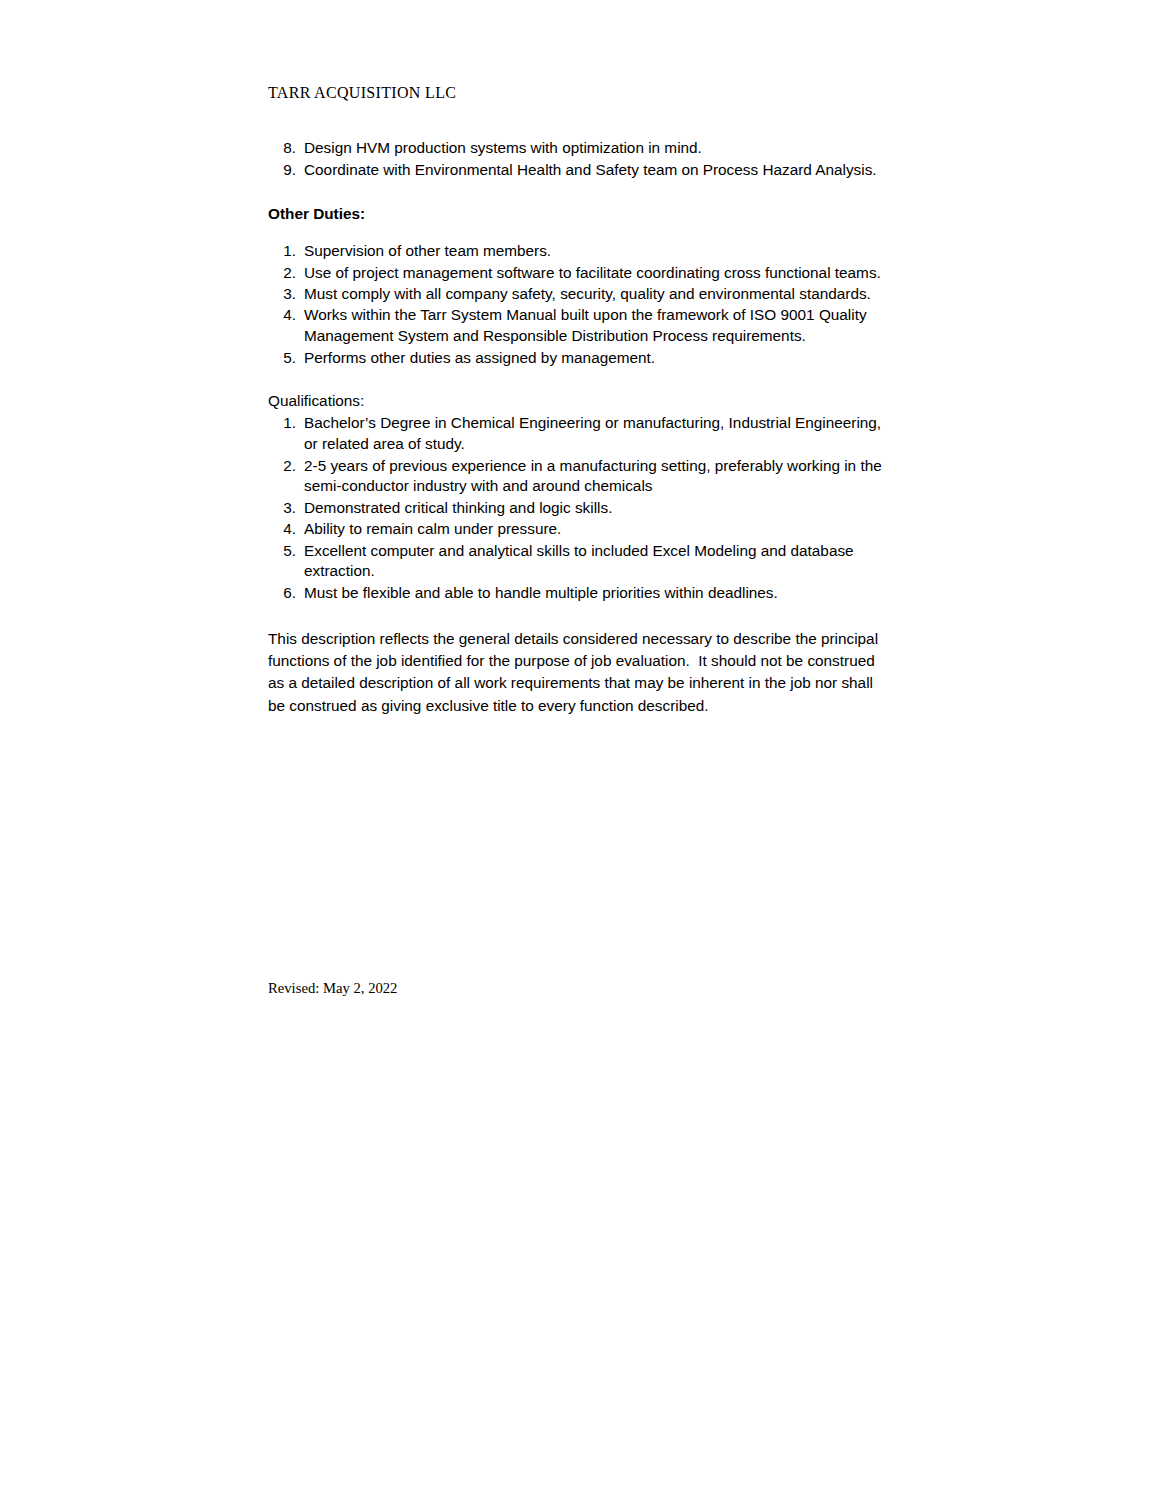TARR ACQUISITION LLC
Design HVM production systems with optimization in mind.
Coordinate with Environmental Health and Safety team on Process Hazard Analysis.
Other Duties:
Supervision of other team members.
Use of project management software to facilitate coordinating cross functional teams.
Must comply with all company safety, security, quality and environmental standards.
Works within the Tarr System Manual built upon the framework of ISO 9001 Quality Management System and Responsible Distribution Process requirements.
Performs other duties as assigned by management.
Qualifications:
Bachelor’s Degree in Chemical Engineering or manufacturing, Industrial Engineering, or related area of study.
2-5 years of previous experience in a manufacturing setting, preferably working in the semi-conductor industry with and around chemicals
Demonstrated critical thinking and logic skills.
Ability to remain calm under pressure.
Excellent computer and analytical skills to included Excel Modeling and database extraction.
Must be flexible and able to handle multiple priorities within deadlines.
This description reflects the general details considered necessary to describe the principal functions of the job identified for the purpose of job evaluation. It should not be construed as a detailed description of all work requirements that may be inherent in the job nor shall be construed as giving exclusive title to every function described.
Revised: May 2, 2022